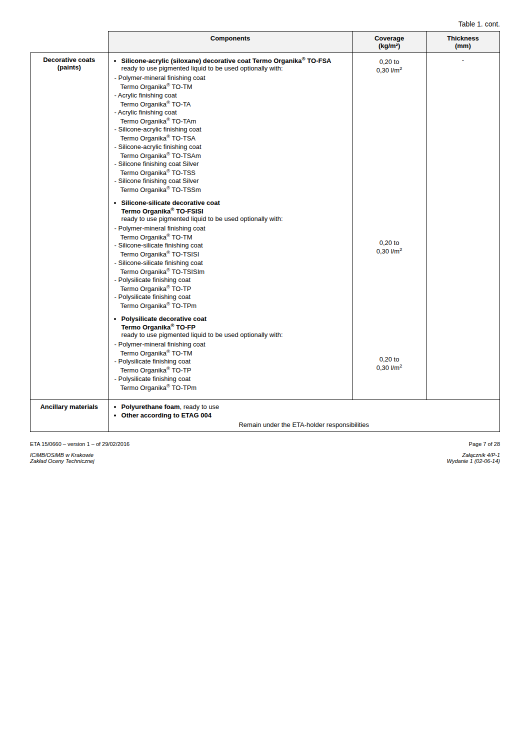Table 1. cont.
| | Components | Coverage (kg/m²) | Thickness (mm) |
| --- | --- | --- | --- |
| Decorative coats (paints) | Silicone-acrylic (siloxane) decorative coat Termo Organika ® TO-FSA ready to use pigmented liquid to be used optionally with: - Polymer-mineral finishing coat Termo Organika ® TO-TM - Acrylic finishing coat Termo Organika ® TO-TA - Acrylic finishing coat Termo Organika ® TO-TAm - Silicone-acrylic finishing coat Termo Organika ® TO-TSA - Silicone-acrylic finishing coat Termo Organika ® TO-TSAm - Silicone finishing coat Silver Termo Organika ® TO-TSS - Silicone finishing coat Silver Termo Organika ® TO-TSSm Silicone-silicate decorative coat Termo Organika ® TO-FSISI ready to use pigmented liquid to be used optionally with: - Polymer-mineral finishing coat Termo Organika ® TO-TM - Silicone-silicate finishing coat Termo Organika ® TO-TSISI - Silicone-silicate finishing coat Termo Organika ® TO-TSISIm - Polysilicate finishing coat Termo Organika ® TO-TP - Polysilicate finishing coat Termo Organika ® TO-TPm Polysilicate decorative coat Termo Organika ® TO-FP ready to use pigmented liquid to be used optionally with: - Polymer-mineral finishing coat Termo Organika ® TO-TM - Polysilicate finishing coat Termo Organika ® TO-TP - Polysilicate finishing coat Termo Organika ® TO-TPm | 0,20 to 0,30 l/m 2 0,20 to 0,30 l/m 2 0,20 to 0,30 l/m 2 | - |
| Ancillary materials | Polyurethane foam , ready to use Other according to ETAG 004 Remain under the ETA-holder responsibilities |
ETA 15/0660 – version 1 – of 29/02/2016
Page 7 of 28
ICiMB/OSiMB w Krakowie
Zakład Oceny Technicznej
Załącznik 4/P-1
Wydanie 1 (02-06-14)